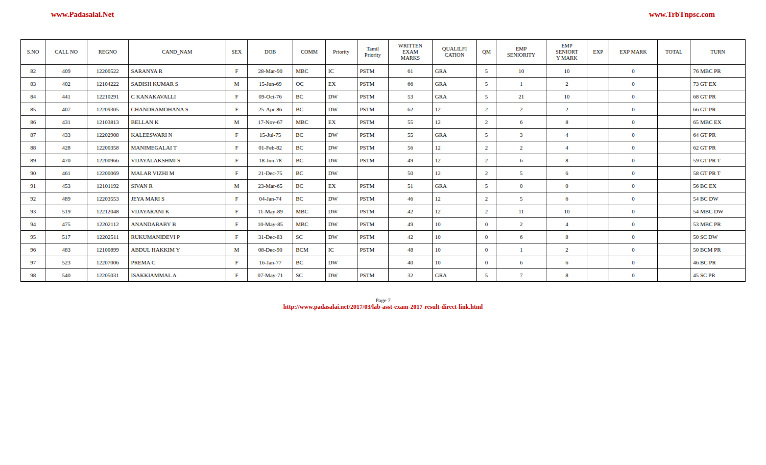www.Padasalai.Net www.TrbTnpsc.com
| S.NO | CALL NO | REGNO | CAND_NAM | SEX | DOB | COMM | Priority | Tamil Priority | WRITTEN EXAM MARKS | QUALILFI CATION | QM | EMP SENIORITY | EMP SENIORT Y MARK | EXP | EXP MARK | TOTAL | TURN |
| --- | --- | --- | --- | --- | --- | --- | --- | --- | --- | --- | --- | --- | --- | --- | --- | --- | --- |
| 82 | 409 | 12200522 | SARANYA R | F | 28-Mar-90 | MBC | IC | PSTM | 61 | GRA | 5 | 10 | 10 | | 0 | | 76 MBC PR |
| 83 | 402 | 12104222 | SADISH KUMAR S | M | 15-Jun-69 | OC | EX | PSTM | 66 | GRA | 5 | 1 | 2 | | 0 | | 73 GT EX |
| 84 | 441 | 12210291 | C KANAKAVALLI | F | 09-Oct-76 | BC | DW | PSTM | 53 | GRA | 5 | 21 | 10 | | 0 | | 68 GT PR |
| 85 | 407 | 12209305 | CHANDRAMOHANA S | F | 25-Apr-86 | BC | DW | PSTM | 62 | 12 | 2 | 2 | 2 | | 0 | | 66 GT PR |
| 86 | 431 | 12103813 | BELLAN K | M | 17-Nov-67 | MBC | EX | PSTM | 55 | 12 | 2 | 6 | 8 | | 0 | | 65 MBC EX |
| 87 | 433 | 12202908 | KALEESWARI N | F | 15-Jul-75 | BC | DW | PSTM | 55 | GRA | 5 | 3 | 4 | | 0 | | 64 GT PR |
| 88 | 428 | 12200358 | MANIMEGALAI T | F | 01-Feb-82 | BC | DW | PSTM | 56 | 12 | 2 | 2 | 4 | | 0 | | 62 GT PR |
| 89 | 470 | 12200966 | VIJAYALAKSHMI S | F | 18-Jun-78 | BC | DW | PSTM | 49 | 12 | 2 | 6 | 8 | | 0 | | 59 GT PR T |
| 90 | 461 | 12200069 | MALAR VIZHI M | F | 21-Dec-75 | BC | DW | | 50 | 12 | 2 | 5 | 6 | | 0 | | 58 GT PR T |
| 91 | 453 | 12101192 | SIVAN R | M | 23-Mar-65 | BC | EX | PSTM | 51 | GRA | 5 | 0 | 0 | | 0 | | 56 BC EX |
| 92 | 489 | 12203553 | JEYA MARI S | F | 04-Jan-74 | BC | DW | PSTM | 46 | 12 | 2 | 5 | 6 | | 0 | | 54 BC DW |
| 93 | 519 | 12212048 | VIJAYARANI K | F | 11-May-89 | MBC | DW | PSTM | 42 | 12 | 2 | 11 | 10 | | 0 | | 54 MBC DW |
| 94 | 475 | 12202112 | ANANDABABY B | F | 10-May-85 | MBC | DW | PSTM | 49 | 10 | 0 | 2 | 4 | | 0 | | 53 MBC PR |
| 95 | 517 | 12202511 | RUKUMANIDEVI P | F | 31-Dec-83 | SC | DW | PSTM | 42 | 10 | 0 | 6 | 8 | | 0 | | 50 SC DW |
| 96 | 483 | 12100899 | ABDUL HAKKIM Y | M | 08-Dec-90 | BCM | IC | PSTM | 48 | 10 | 0 | 1 | 2 | | 0 | | 50 BCM PR |
| 97 | 523 | 12207006 | PREMA C | F | 16-Jan-77 | BC | DW | | 40 | 10 | 0 | 6 | 6 | | 0 | | 46 BC PR |
| 98 | 540 | 12205031 | ISAKKIAMMAL A | F | 07-May-71 | SC | DW | PSTM | 32 | GRA | 5 | 7 | 8 | | 0 | | 45 SC PR |
Page 7
http://www.padasalai.net/2017/03/lab-asst-exam-2017-result-direct-link.html